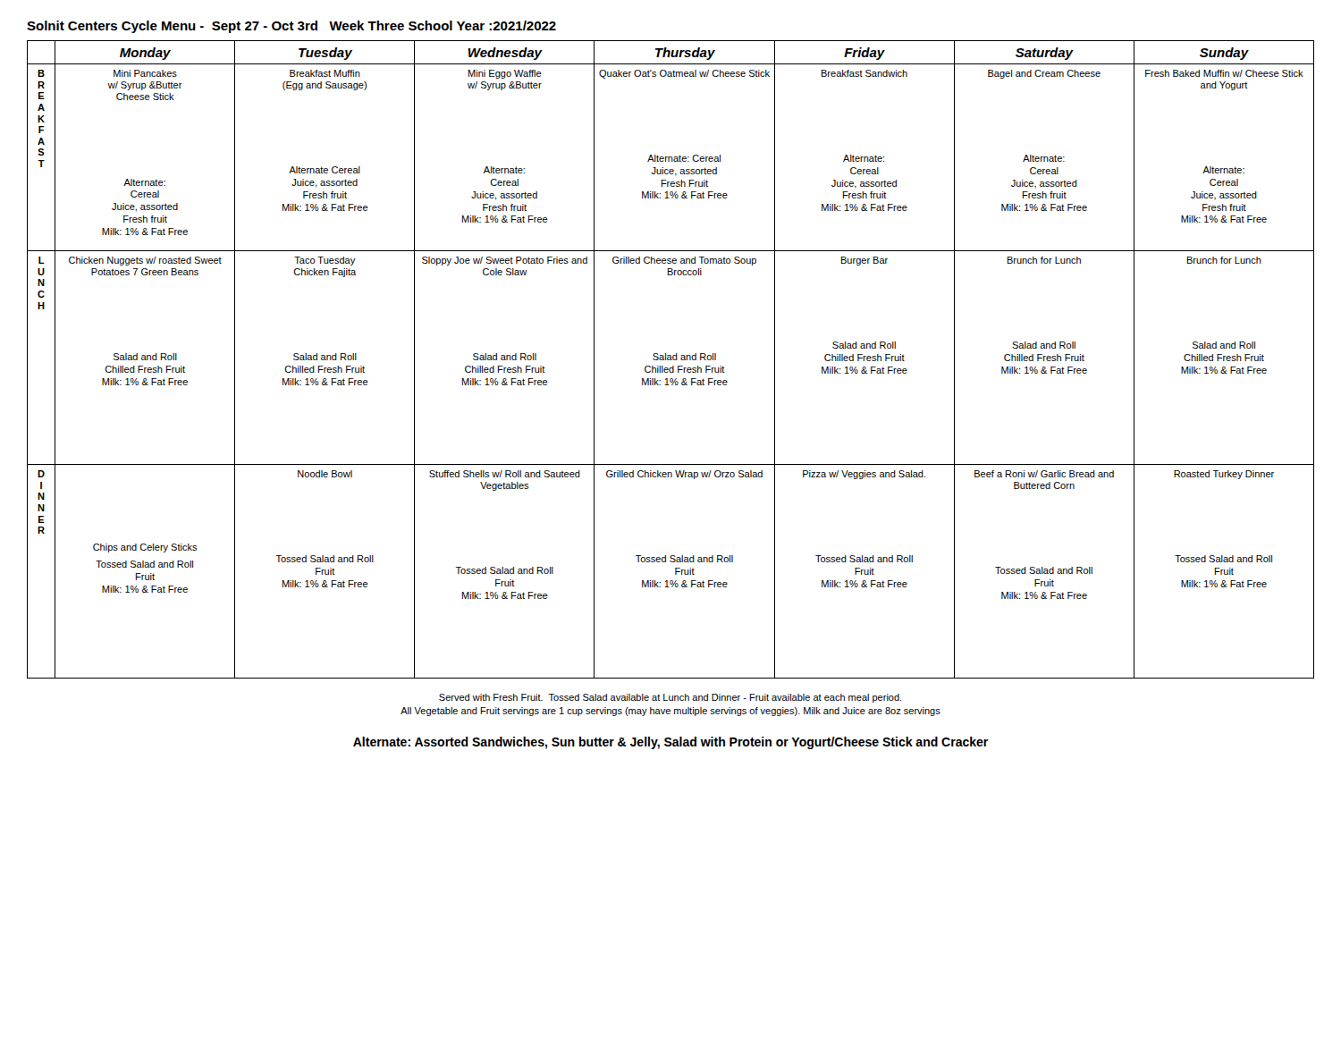Solnit Centers Cycle Menu - Sept 27 - Oct 3rd Week Three School Year :2021/2022
| | Monday | Tuesday | Wednesday | Thursday | Friday | Saturday | Sunday |
| --- | --- | --- | --- | --- | --- | --- | --- |
| B R E A K F A S T | Mini Pancakes w/ Syrup &Butter Cheese Stick Alternate: Cereal Juice, assorted Fresh fruit Milk: 1% & Fat Free | Breakfast Muffin (Egg and Sausage) Alternate Cereal Juice, assorted Fresh fruit Milk: 1% & Fat Free | Mini Eggo Waffle w/ Syrup &Butter Alternate: Cereal Juice, assorted Fresh fruit Milk: 1% & Fat Free | Quaker Oat's Oatmeal w/ Cheese Stick Alternate: Cereal Juice, assorted Fresh Fruit Milk: 1% & Fat Free | Breakfast Sandwich Alternate: Cereal Juice, assorted Fresh fruit Milk: 1% & Fat Free | Bagel and Cream Cheese Alternate: Cereal Juice, assorted Fresh fruit Milk: 1% & Fat Free | Fresh Baked Muffin w/ Cheese Stick and Yogurt Alternate: Cereal Juice, assorted Fresh fruit Milk: 1% & Fat Free |
| L U N C H | Chicken Nuggets w/ roasted Sweet Potatoes 7 Green Beans Salad and Roll Chilled Fresh Fruit Milk: 1% & Fat Free | Taco Tuesday Chicken Fajita Salad and Roll Chilled Fresh Fruit Milk: 1% & Fat Free | Sloppy Joe w/ Sweet Potato Fries and Cole Slaw Salad and Roll Chilled Fresh Fruit Milk: 1% & Fat Free | Grilled Cheese and Tomato Soup Broccoli Salad and Roll Chilled Fresh Fruit Milk: 1% & Fat Free | Burger Bar Salad and Roll Chilled Fresh Fruit Milk: 1% & Fat Free | Brunch for Lunch Salad and Roll Chilled Fresh Fruit Milk: 1% & Fat Free | Brunch for Lunch Salad and Roll Chilled Fresh Fruit Milk: 1% & Fat Free |
| D I N N E R | Chips and Celery Sticks Tossed Salad and Roll Fruit Milk: 1% & Fat Free | Noodle Bowl Tossed Salad and Roll Fruit Milk: 1% & Fat Free | Stuffed Shells w/ Roll and Sauteed Vegetables Tossed Salad and Roll Fruit Milk: 1% & Fat Free | Grilled Chicken Wrap w/ Orzo Salad Tossed Salad and Roll Fruit Milk: 1% & Fat Free | Pizza w/ Veggies and Salad. Tossed Salad and Roll Fruit Milk: 1% & Fat Free | Beef a Roni w/ Garlic Bread and Buttered Corn Tossed Salad and Roll Fruit Milk: 1% & Fat Free | Roasted Turkey Dinner Tossed Salad and Roll Fruit Milk: 1% & Fat Free |
Served with Fresh Fruit. Tossed Salad available at Lunch and Dinner - Fruit available at each meal period.
All Vegetable and Fruit servings are 1 cup servings (may have multiple servings of veggies). Milk and Juice are 8oz servings
Alternate: Assorted Sandwiches, Sun butter & Jelly, Salad with Protein or Yogurt/Cheese Stick and Cracker